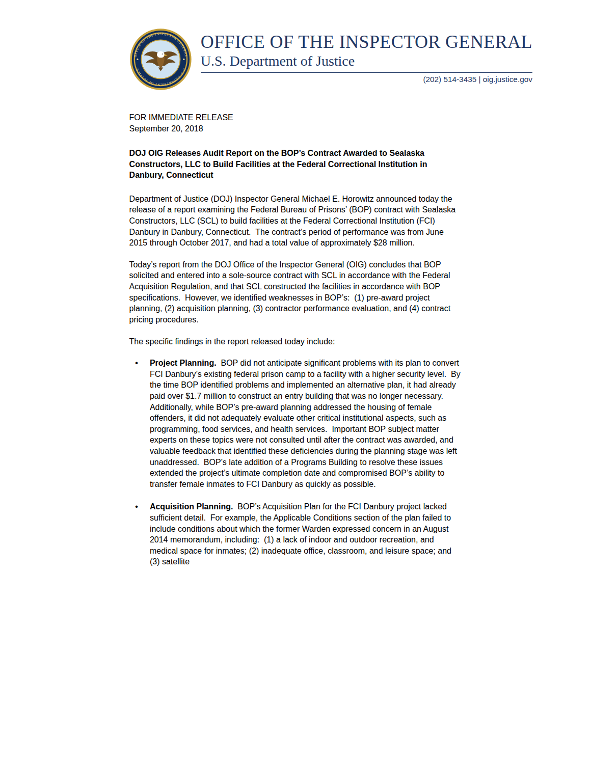OFFICE OF THE INSPECTOR GENERAL U.S. DEPARTMENT OF JUSTICE
OFFICE OF THE INSPECTOR GENERAL
U.S. Department of Justice
(202) 514-3435 | oig.justice.gov
FOR IMMEDIATE RELEASE
September 20, 2018
DOJ OIG Releases Audit Report on the BOP’s Contract Awarded to Sealaska Constructors, LLC to Build Facilities at the Federal Correctional Institution in Danbury, Connecticut
Department of Justice (DOJ) Inspector General Michael E. Horowitz announced today the release of a report examining the Federal Bureau of Prisons’ (BOP) contract with Sealaska Constructors, LLC (SCL) to build facilities at the Federal Correctional Institution (FCI) Danbury in Danbury, Connecticut. The contract’s period of performance was from June 2015 through October 2017, and had a total value of approximately $28 million.
Today’s report from the DOJ Office of the Inspector General (OIG) concludes that BOP solicited and entered into a sole-source contract with SCL in accordance with the Federal Acquisition Regulation, and that SCL constructed the facilities in accordance with BOP specifications. However, we identified weaknesses in BOP’s: (1) pre-award project planning, (2) acquisition planning, (3) contractor performance evaluation, and (4) contract pricing procedures.
The specific findings in the report released today include:
Project Planning. BOP did not anticipate significant problems with its plan to convert FCI Danbury’s existing federal prison camp to a facility with a higher security level. By the time BOP identified problems and implemented an alternative plan, it had already paid over $1.7 million to construct an entry building that was no longer necessary. Additionally, while BOP’s pre-award planning addressed the housing of female offenders, it did not adequately evaluate other critical institutional aspects, such as programming, food services, and health services. Important BOP subject matter experts on these topics were not consulted until after the contract was awarded, and valuable feedback that identified these deficiencies during the planning stage was left unaddressed. BOP’s late addition of a Programs Building to resolve these issues extended the project’s ultimate completion date and compromised BOP’s ability to transfer female inmates to FCI Danbury as quickly as possible.
Acquisition Planning. BOP’s Acquisition Plan for the FCI Danbury project lacked sufficient detail. For example, the Applicable Conditions section of the plan failed to include conditions about which the former Warden expressed concern in an August 2014 memorandum, including: (1) a lack of indoor and outdoor recreation, and medical space for inmates; (2) inadequate office, classroom, and leisure space; and (3) satellite